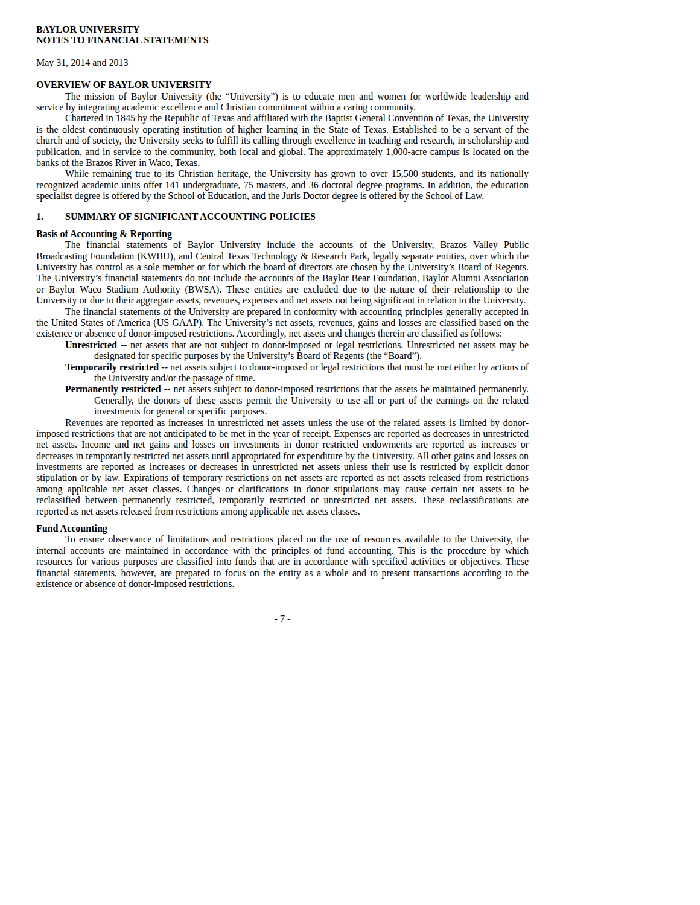BAYLOR UNIVERSITY
NOTES TO FINANCIAL STATEMENTS
May 31, 2014 and 2013
Overview of Baylor University
The mission of Baylor University (the “University”) is to educate men and women for worldwide leadership and service by integrating academic excellence and Christian commitment within a caring community.
Chartered in 1845 by the Republic of Texas and affiliated with the Baptist General Convention of Texas, the University is the oldest continuously operating institution of higher learning in the State of Texas. Established to be a servant of the church and of society, the University seeks to fulfill its calling through excellence in teaching and research, in scholarship and publication, and in service to the community, both local and global. The approximately 1,000-acre campus is located on the banks of the Brazos River in Waco, Texas.
While remaining true to its Christian heritage, the University has grown to over 15,500 students, and its nationally recognized academic units offer 141 undergraduate, 75 masters, and 36 doctoral degree programs. In addition, the education specialist degree is offered by the School of Education, and the Juris Doctor degree is offered by the School of Law.
1. Summary of Significant Accounting Policies
Basis of Accounting & Reporting
The financial statements of Baylor University include the accounts of the University, Brazos Valley Public Broadcasting Foundation (KWBU), and Central Texas Technology & Research Park, legally separate entities, over which the University has control as a sole member or for which the board of directors are chosen by the University’s Board of Regents. The University’s financial statements do not include the accounts of the Baylor Bear Foundation, Baylor Alumni Association or Baylor Waco Stadium Authority (BWSA). These entities are excluded due to the nature of their relationship to the University or due to their aggregate assets, revenues, expenses and net assets not being significant in relation to the University.
The financial statements of the University are prepared in conformity with accounting principles generally accepted in the United States of America (US GAAP). The University’s net assets, revenues, gains and losses are classified based on the existence or absence of donor-imposed restrictions. Accordingly, net assets and changes therein are classified as follows:
Unrestricted -- net assets that are not subject to donor-imposed or legal restrictions. Unrestricted net assets may be designated for specific purposes by the University’s Board of Regents (the “Board”).
Temporarily restricted -- net assets subject to donor-imposed or legal restrictions that must be met either by actions of the University and/or the passage of time.
Permanently restricted -- net assets subject to donor-imposed restrictions that the assets be maintained permanently. Generally, the donors of these assets permit the University to use all or part of the earnings on the related investments for general or specific purposes.
Revenues are reported as increases in unrestricted net assets unless the use of the related assets is limited by donor-imposed restrictions that are not anticipated to be met in the year of receipt. Expenses are reported as decreases in unrestricted net assets. Income and net gains and losses on investments in donor restricted endowments are reported as increases or decreases in temporarily restricted net assets until appropriated for expenditure by the University. All other gains and losses on investments are reported as increases or decreases in unrestricted net assets unless their use is restricted by explicit donor stipulation or by law. Expirations of temporary restrictions on net assets are reported as net assets released from restrictions among applicable net asset classes. Changes or clarifications in donor stipulations may cause certain net assets to be reclassified between permanently restricted, temporarily restricted or unrestricted net assets. These reclassifications are reported as net assets released from restrictions among applicable net assets classes.
Fund Accounting
To ensure observance of limitations and restrictions placed on the use of resources available to the University, the internal accounts are maintained in accordance with the principles of fund accounting. This is the procedure by which resources for various purposes are classified into funds that are in accordance with specified activities or objectives. These financial statements, however, are prepared to focus on the entity as a whole and to present transactions according to the existence or absence of donor-imposed restrictions.
- 7 -